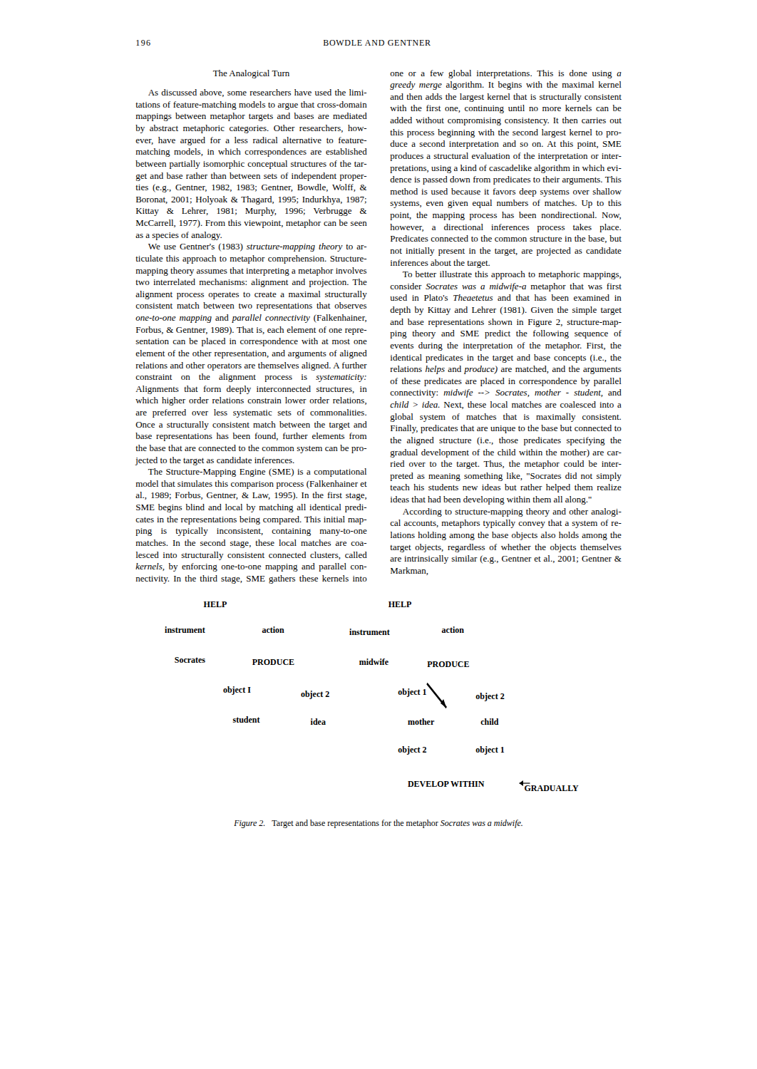196
BOWDLE AND GENTNER
The Analogical Turn
As discussed above, some researchers have used the limitations of feature-matching models to argue that cross-domain mappings between metaphor targets and bases are mediated by abstract metaphoric categories. Other researchers, however, have argued for a less radical alternative to feature-matching models, in which correspondences are established between partially isomorphic conceptual structures of the target and base rather than between sets of independent properties (e.g., Gentner, 1982, 1983; Gentner, Bowdle, Wolff, & Boronat, 2001; Holyoak & Thagard, 1995; Indurkhya, 1987; Kittay & Lehrer, 1981; Murphy, 1996; Verbrugge & McCarrell, 1977). From this viewpoint, metaphor can be seen as a species of analogy.
We use Gentner's (1983) structure-mapping theory to articulate this approach to metaphor comprehension. Structure-mapping theory assumes that interpreting a metaphor involves two interrelated mechanisms: alignment and projection. The alignment process operates to create a maximal structurally consistent match between two representations that observes one-to-one mapping and parallel connectivity (Falkenhainer, Forbus, & Gentner, 1989). That is, each element of one representation can be placed in correspondence with at most one element of the other representation, and arguments of aligned relations and other operators are themselves aligned. A further constraint on the alignment process is systematicity: Alignments that form deeply interconnected structures, in which higher order relations constrain lower order relations, are preferred over less systematic sets of commonalities. Once a structurally consistent match between the target and base representations has been found, further elements from the base that are connected to the common system can be projected to the target as candidate inferences.
The Structure-Mapping Engine (SME) is a computational model that simulates this comparison process (Falkenhainer et al., 1989; Forbus, Gentner, & Law, 1995). In the first stage, SME begins blind and local by matching all identical predicates in the representations being compared. This initial mapping is typically inconsistent, containing many-to-one matches. In the second stage, these local matches are coalesced into structurally consistent connected clusters, called kernels, by enforcing one-to-one mapping and parallel connectivity. In the third stage, SME gathers these kernels into one or a few global interpretations. This is done using a greedy merge algorithm. It begins with the maximal kernel and then adds the largest kernel that is structurally consistent with the first one, continuing until no more kernels can be added without compromising consistency. It then carries out this process beginning with the second largest kernel to produce a second interpretation and so on. At this point, SME produces a structural evaluation of the interpretation or interpretations, using a kind of cascadelike algorithm in which evidence is passed down from predicates to their arguments. This method is used because it favors deep systems over shallow systems, even given equal numbers of matches. Up to this point, the mapping process has been nondirectional. Now, however, a directional inferences process takes place. Predicates connected to the common structure in the base, but not initially present in the target, are projected as candidate inferences about the target.
To better illustrate this approach to metaphoric mappings, consider Socrates was a midwife-a metaphor that was first used in Plato's Theaetetus and that has been examined in depth by Kittay and Lehrer (1981). Given the simple target and base representations shown in Figure 2, structure-mapping theory and SME predict the following sequence of events during the interpretation of the metaphor. First, the identical predicates in the target and base concepts (i.e., the relations helps and produce) are matched, and the arguments of these predicates are placed in correspondence by parallel connectivity: midwife --> Socrates, mother - student, and child > idea. Next, these local matches are coalesced into a global system of matches that is maximally consistent. Finally, predicates that are unique to the base but connected to the aligned structure (i.e., those predicates specifying the gradual development of the child within the mother) are carried over to the target. Thus, the metaphor could be interpreted as meaning something like, "Socrates did not simply teach his students new ideas but rather helped them realize ideas that had been developing within them all along."
According to structure-mapping theory and other analogical accounts, metaphors typically convey that a system of relations holding among the base objects also holds among the target objects, regardless of whether the objects themselves are intrinsically similar (e.g., Gentner et al., 2001; Gentner & Markman,
HELP HELP instrument action instrument action Socrates PRODUCE midwife PRODUCE object I object 2 object 1 object 2 student idea mother child object 2 object 1 DEVELOP WITHIN GRADUALLY
Figure 2. Target and base representations for the metaphor Socrates was a midwife.